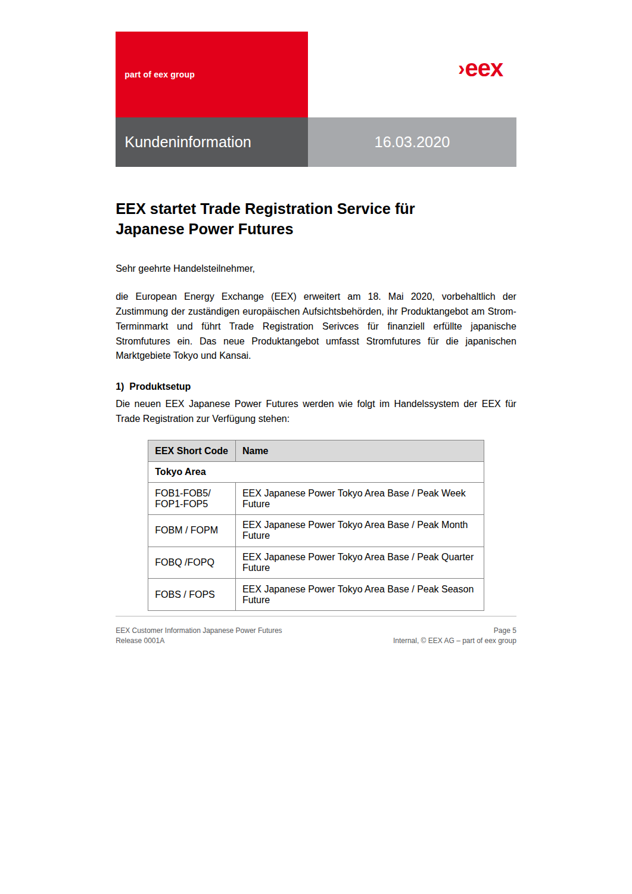part of eex group
›eex
Kundeninformation
16.03.2020
EEX startet Trade Registration Service für
Japanese Power Futures
Sehr geehrte Handelsteilnehmer,
die European Energy Exchange (EEX) erweitert am 18. Mai 2020, vorbehaltlich der Zustimmung der zuständigen europäischen Aufsichtsbehörden, ihr Produktangebot am Strom-Terminmarkt und führt Trade Registration Serivces für finanziell erfüllte japanische Stromfutures ein. Das neue Produktangebot umfasst Stromfutures für die japanischen Marktgebiete Tokyo und Kansai.
1) Produktsetup
Die neuen EEX Japanese Power Futures werden wie folgt im Handelssystem der EEX für Trade Registration zur Verfügung stehen:
| EEX Short Code | Name |
| --- | --- |
| Tokyo Area |
| FOB1-FOB5/ FOP1-FOP5 | EEX Japanese Power Tokyo Area Base / Peak Week Future |
| FOBM / FOPM | EEX Japanese Power Tokyo Area Base / Peak Month Future |
| FOBQ /FOPQ | EEX Japanese Power Tokyo Area Base / Peak Quarter Future |
| FOBS / FOPS | EEX Japanese Power Tokyo Area Base / Peak Season Future |
EEX Customer Information Japanese Power Futures
Release 0001A
Page 5
Internal, © EEX AG – part of eex group